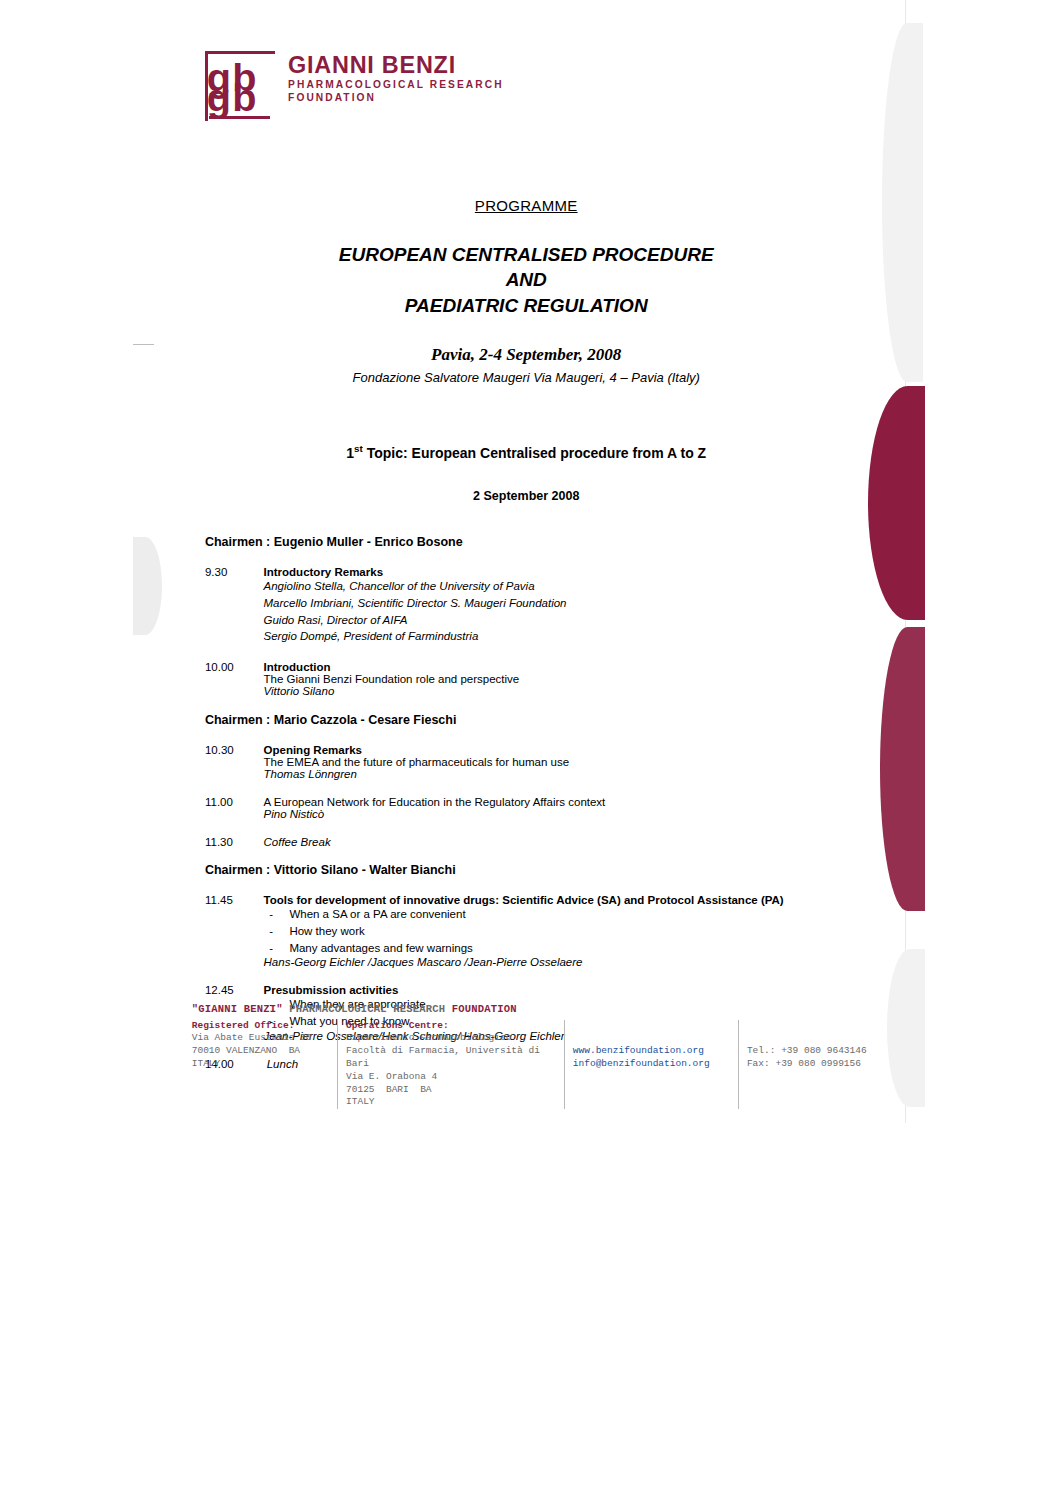g
b
g
b
GIANNI BENZI
PHARMACOLOGICAL RESEARCH
FOUNDATION
PROGRAMME
EUROPEAN CENTRALISED PROCEDURE
AND
PAEDIATRIC REGULATION
Pavia, 2-4 September, 2008
Fondazione Salvatore Maugeri Via Maugeri, 4 – Pavia (Italy)
1st Topic: European Centralised procedure from A to Z
2 September 2008
Chairmen : Eugenio Muller - Enrico Bosone
| 9.30 | Introductory Remarks Angiolino Stella, Chancellor of the University of Pavia Marcello Imbriani, Scientific Director S. Maugeri Foundation Guido Rasi, Director of AIFA Sergio Dompé, President of Farmindustria |
| 10.00 | Introduction The Gianni Benzi Foundation role and perspective Vittorio Silano |
Chairmen : Mario Cazzola - Cesare Fieschi
| 10.30 | Opening Remarks The EMEA and the future of pharmaceuticals for human use Thomas Lönngren |
| 11.00 | A European Network for Education in the Regulatory Affairs context Pino Nisticò |
| 11.30 | Coffee Break |
Chairmen : Vittorio Silano - Walter Bianchi
| 11.45 | Tools for development of innovative drugs: Scientific Advice (SA) and Protocol Assistance (PA) When a SA or a PA are convenient How they work Many advantages and few warnings Hans-Georg Eichler /Jacques Mascaro /Jean-Pierre Osselaere |
| 12.45 | Presubmission activities When they are appropriate What you need to know Jean-Pierre Osselaere/Henk Schuring/ Hans-Georg Eichler |
| 14.00 | Lunch |
"GIANNI BENZI" PHARMACOLOGICAL RESEARCH FOUNDATION
Registered Office:
Via Abate Eustasio 30
70010 VALENZANO BA
ITALY
Operations Centre:
Dipartimento Farmacobiologico
Facoltà di Farmacia, Università di Bari
Via E. Orabona 4
70125 BARI BA
ITALY
www.benzifoundation.org
info@benzifoundation.org
Tel.: +39 080 9643146
Fax: +39 080 0999156